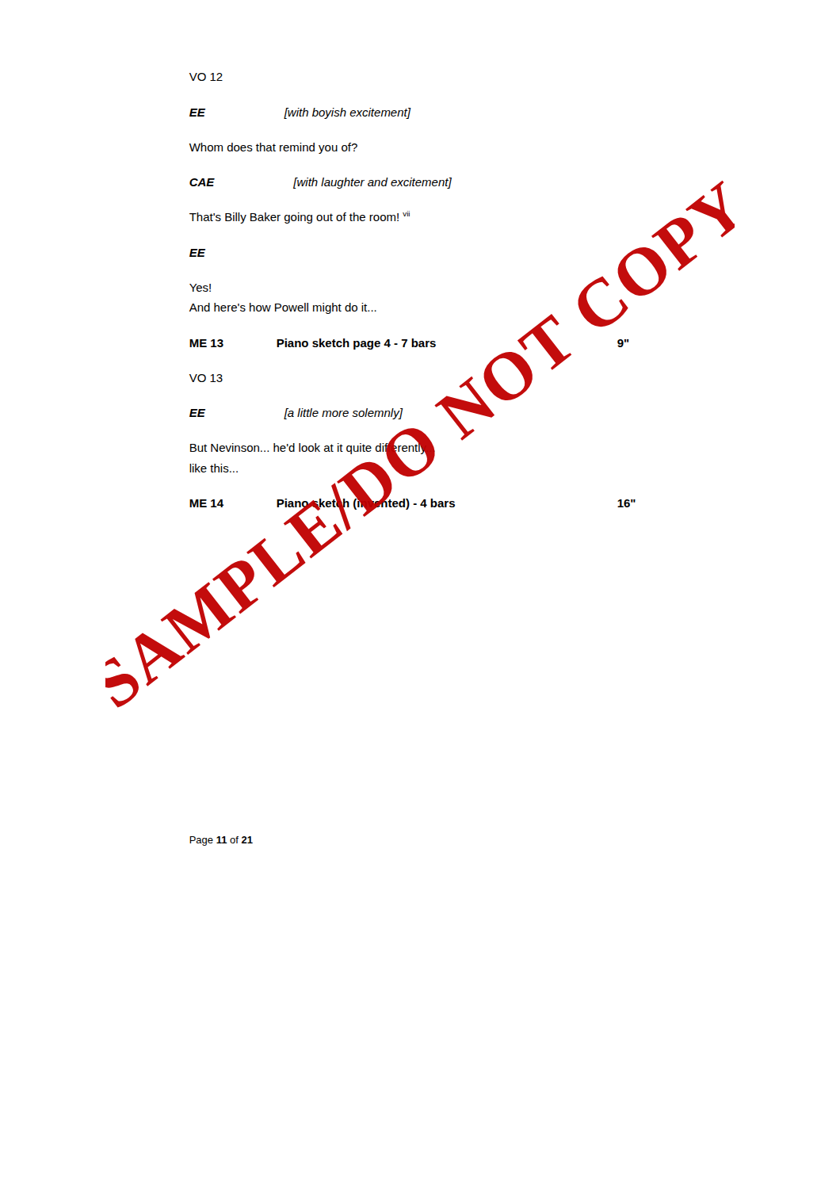SAMPLE/DO NOT COPY
VO 12
EE [with boyish excitement]
Whom does that remind you of?
CAE [with laughter and excitement]
That's Billy Baker going out of the room! vii
EE
Yes!
And here's how Powell might do it...
ME 13 Piano sketch page 4 - 7 bars 9"
VO 13
EE [a little more solemnly]
But Nevinson... he'd look at it quite differently...
like this...
ME 14 Piano sketch (invented) - 4 bars 16"
Page 11 of 21